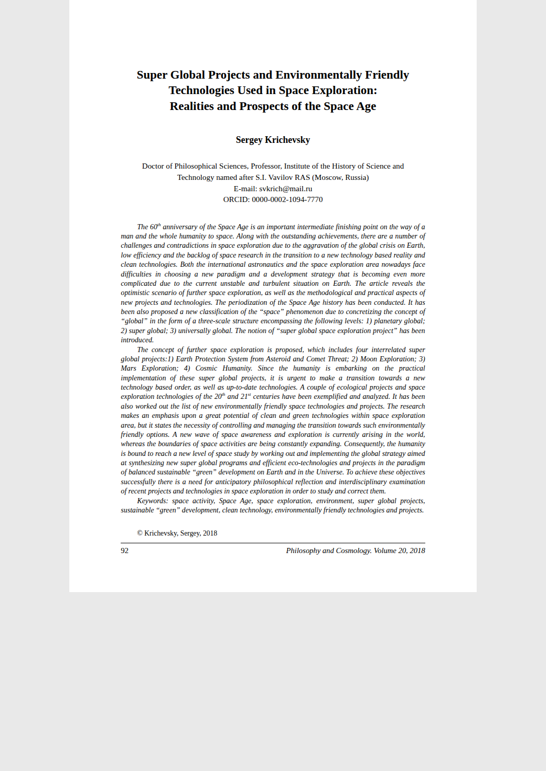Super Global Projects and Environmentally Friendly
Technologies Used in Space Exploration:
Realities and Prospects of the Space Age
Sergey Krichevsky
Doctor of Philosophical Sciences, Professor, Institute of the History of Science and
Technology named after S.I. Vavilov RAS (Moscow, Russia)
E-mail: svkrich@mail.ru
ORCID: 0000-0002-1094-7770
The 60th anniversary of the Space Age is an important intermediate finishing point on the way of a man and the whole humanity to space. Along with the outstanding achievements, there are a number of challenges and contradictions in space exploration due to the aggravation of the global crisis on Earth, low efficiency and the backlog of space research in the transition to a new technology based reality and clean technologies. Both the international astronautics and the space exploration area nowadays face difficulties in choosing a new paradigm and a development strategy that is becoming even more complicated due to the current unstable and turbulent situation on Earth. The article reveals the optimistic scenario of further space exploration, as well as the methodological and practical aspects of new projects and technologies. The periodization of the Space Age history has been conducted. It has been also proposed a new classification of the “space” phenomenon due to concretizing the concept of “global” in the form of a three-scale structure encompassing the following levels: 1) planetary global; 2) super global; 3) universally global. The notion of “super global space exploration project” has been introduced.
The concept of further space exploration is proposed, which includes four interrelated super global projects:1) Earth Protection System from Asteroid and Comet Threat; 2) Moon Exploration; 3) Mars Exploration; 4) Cosmic Humanity. Since the humanity is embarking on the practical implementation of these super global projects, it is urgent to make a transition towards a new technology based order, as well as up-to-date technologies. A couple of ecological projects and space exploration technologies of the 20th and 21st centuries have been exemplified and analyzed. It has been also worked out the list of new environmentally friendly space technologies and projects. The research makes an emphasis upon a great potential of clean and green technologies within space exploration area, but it states the necessity of controlling and managing the transition towards such environmentally friendly options. A new wave of space awareness and exploration is currently arising in the world, whereas the boundaries of space activities are being constantly expanding. Consequently, the humanity is bound to reach a new level of space study by working out and implementing the global strategy aimed at synthesizing new super global programs and efficient eco-technologies and projects in the paradigm of balanced sustainable “green” development on Earth and in the Universe. To achieve these objectives successfully there is a need for anticipatory philosophical reflection and interdisciplinary examination of recent projects and technologies in space exploration in order to study and correct them.
Keywords: space activity, Space Age, space exploration, environment, super global projects, sustainable “green” development, clean technology, environmentally friendly technologies and projects.
© Krichevsky, Sergey, 2018
92 Philosophy and Cosmology. Volume 20, 2018